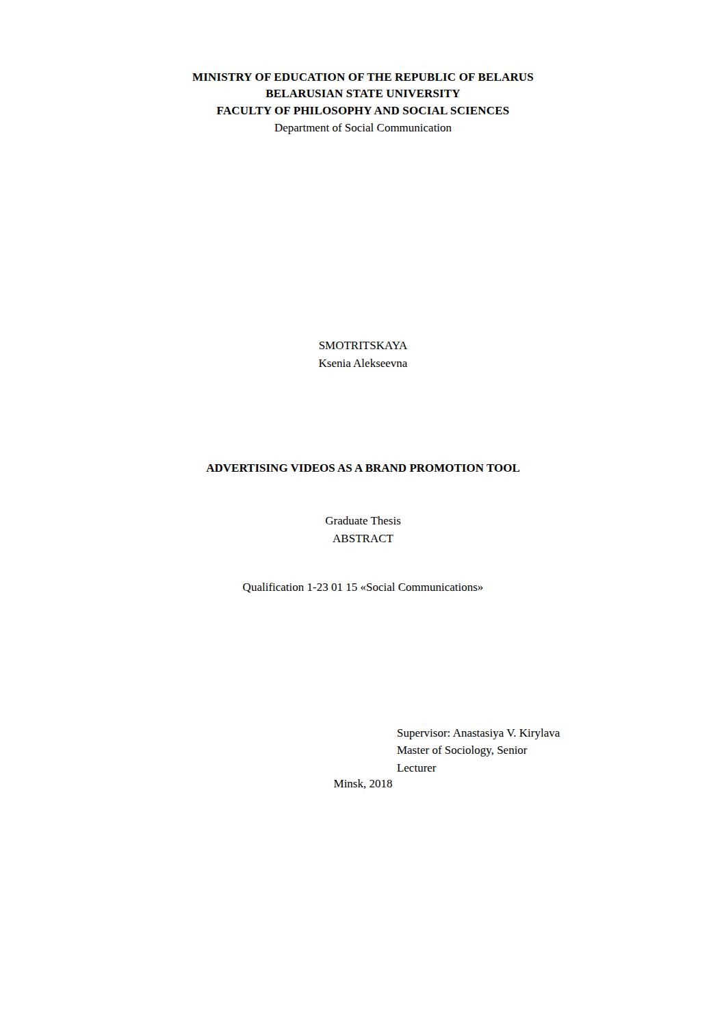Ministry of Education of the Republic of Belarus
Belarusian State University
Faculty of Philosophy and Social Sciences
Department of Social Communication
Smotritskaya
Ksenia Alekseevna
Advertising videos as a brand promotion tool
Graduate Thesis
Abstract
Qualification 1-23 01 15 «Social Communications»
Supervisor: Anastasiya V. Kirylava
Master of Sociology, Senior Lecturer
Minsk, 2018